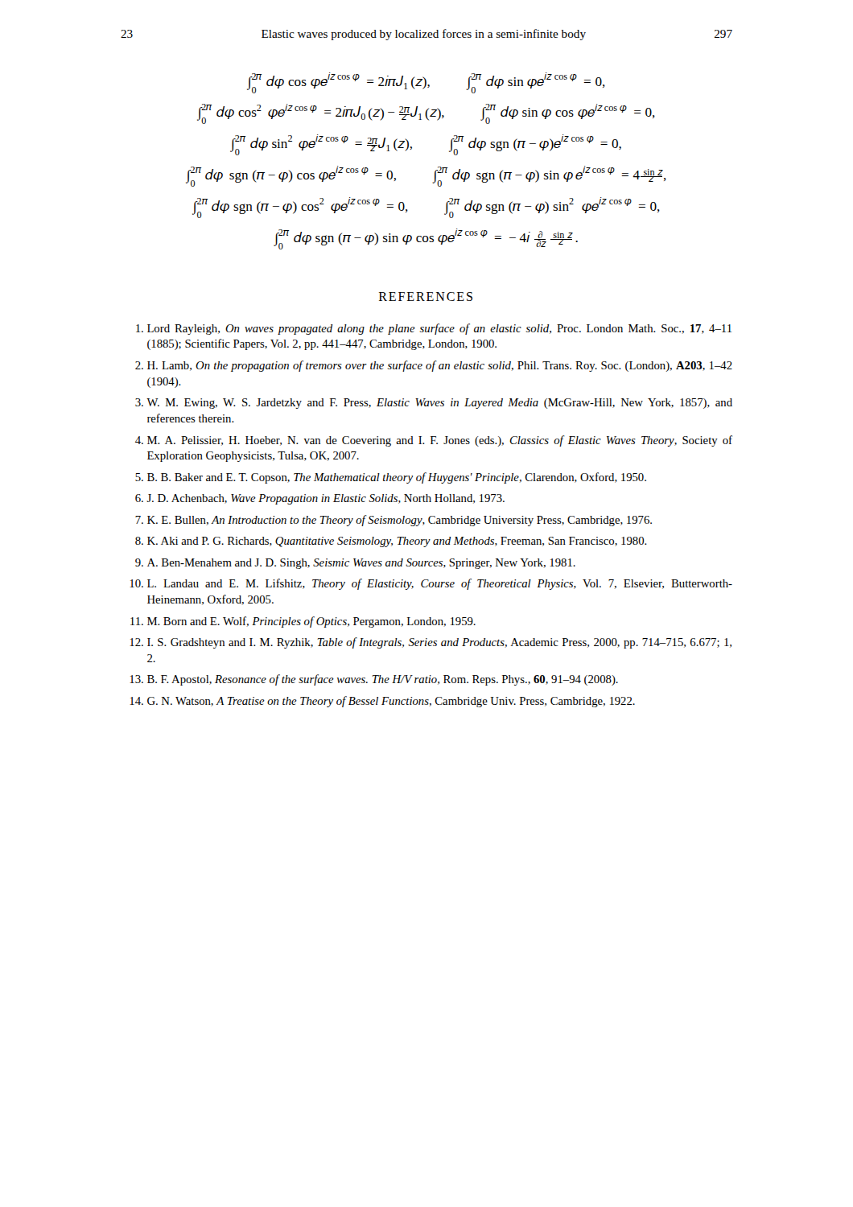23 Elastic waves produced by localized forces in a semi-infinite body 297
∫ 0 2π dφ cosφ eizcosφ = 2iπ J1 (z) , ∫ 0 2π dφ sinφ eizcosφ = 0 ,
∫ 0 2π dφ cos2φ eizcosφ = 2iπ J0 (z) − 2π z J1 (z) , ∫ 0 2π dφ sinφ cosφ eizcosφ = 0 ,
∫ 0 2π dφ sin2φ eizcosφ = 2π z J1 (z) , ∫ 0 2π dφ sgn (π−φ) eizcosφ = 0 ,
∫ 0 2π dφ sgn (π−φ) cosφ eizcosφ = 0 , ∫ 0 2π dφ sgn (π−φ) sinφ eizcosφ = 4 sinz z ,
∫ 0 2π dφ sgn (π−φ) cos2φ eizcosφ = 0 , ∫ 0 2π dφ sgn (π−φ) sin2 φ eizcosφ = 0 ,
∫ 0 2π dφ sgn (π−φ) sinφ cosφ eizcosφ = −4i ∂ ∂z sinz z .
REFERENCES
Lord Rayleigh, On waves propagated along the plane surface of an elastic solid, Proc. London Math. Soc., 17, 4–11 (1885); Scientific Papers, Vol. 2, pp. 441–447, Cambridge, London, 1900.
H. Lamb, On the propagation of tremors over the surface of an elastic solid, Phil. Trans. Roy. Soc. (London), A203, 1–42 (1904).
W. M. Ewing, W. S. Jardetzky and F. Press, Elastic Waves in Layered Media (McGraw-Hill, New York, 1857), and references therein.
M. A. Pelissier, H. Hoeber, N. van de Coevering and I. F. Jones (eds.), Classics of Elastic Waves Theory, Society of Exploration Geophysicists, Tulsa, OK, 2007.
B. B. Baker and E. T. Copson, The Mathematical theory of Huygens' Principle, Clarendon, Oxford, 1950.
J. D. Achenbach, Wave Propagation in Elastic Solids, North Holland, 1973.
K. E. Bullen, An Introduction to the Theory of Seismology, Cambridge University Press, Cambridge, 1976.
K. Aki and P. G. Richards, Quantitative Seismology, Theory and Methods, Freeman, San Francisco, 1980.
A. Ben-Menahem and J. D. Singh, Seismic Waves and Sources, Springer, New York, 1981.
L. Landau and E. M. Lifshitz, Theory of Elasticity, Course of Theoretical Physics, Vol. 7, Elsevier, Butterworth-Heinemann, Oxford, 2005.
M. Born and E. Wolf, Principles of Optics, Pergamon, London, 1959.
I. S. Gradshteyn and I. M. Ryzhik, Table of Integrals, Series and Products, Academic Press, 2000, pp. 714–715, 6.677; 1, 2.
B. F. Apostol, Resonance of the surface waves. The H/V ratio, Rom. Reps. Phys., 60, 91–94 (2008).
G. N. Watson, A Treatise on the Theory of Bessel Functions, Cambridge Univ. Press, Cambridge, 1922.